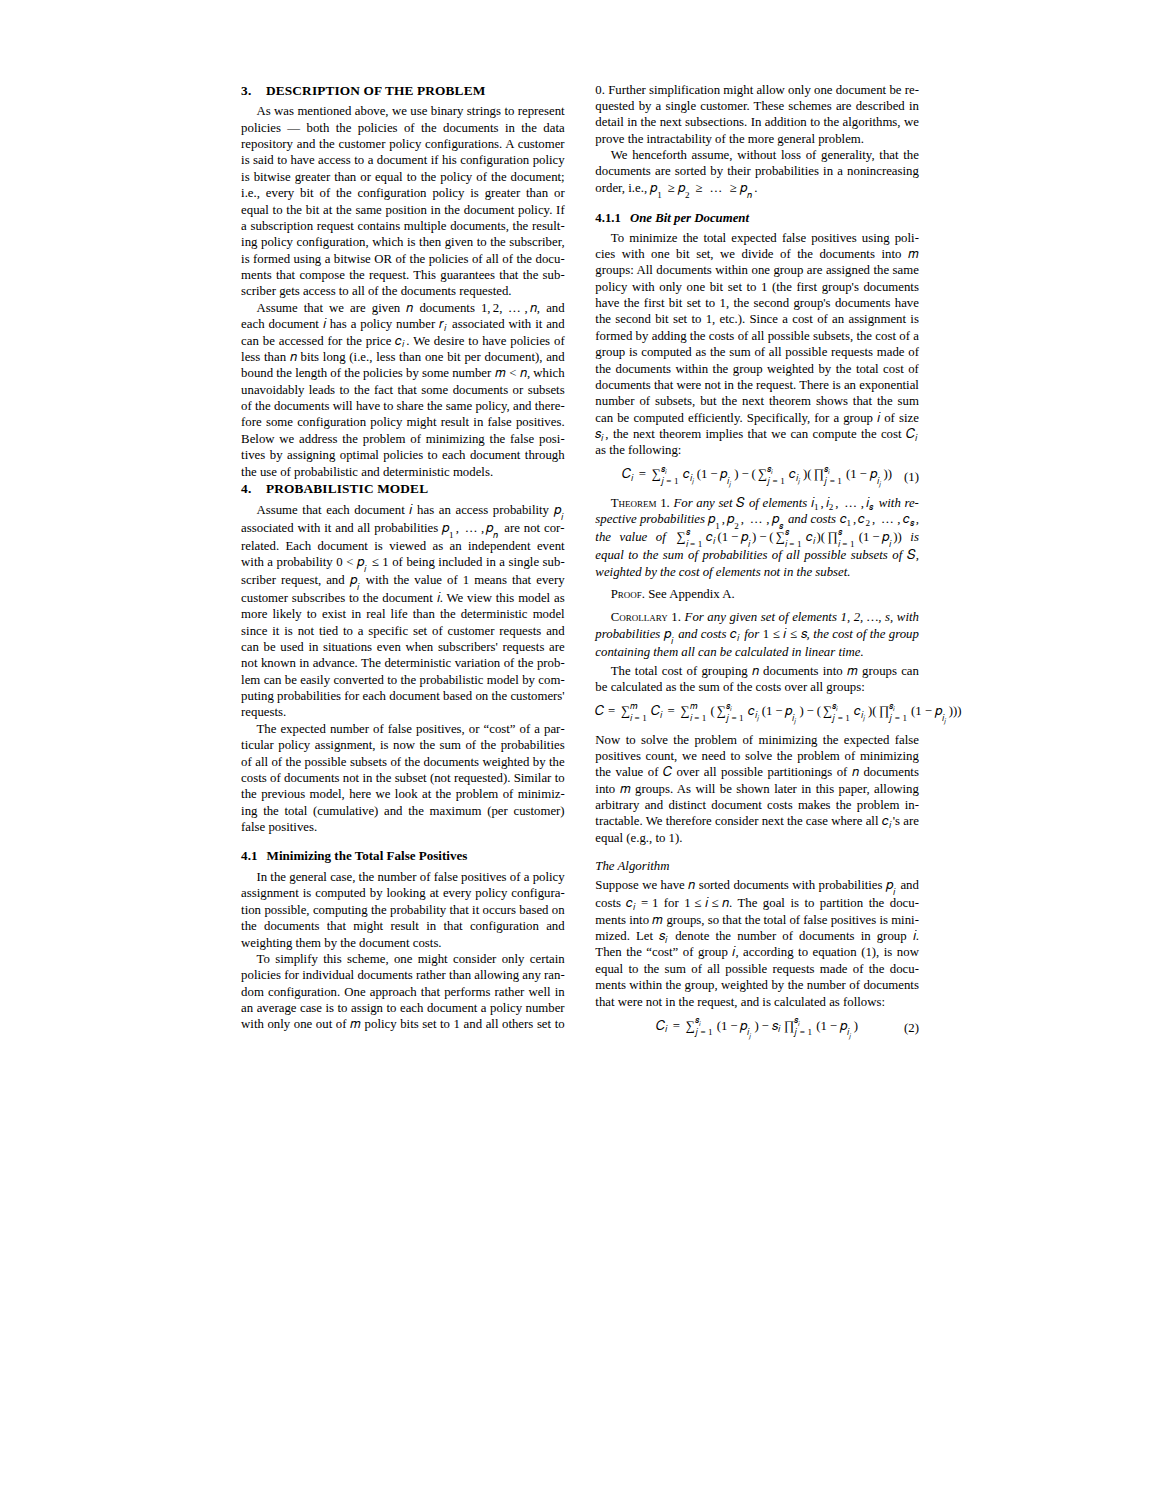3. DESCRIPTION OF THE PROBLEM
As was mentioned above, we use binary strings to represent policies — both the policies of the documents in the data repository and the customer policy configurations. A customer is said to have access to a document if his configuration policy is bitwise greater than or equal to the policy of the document; i.e., every bit of the configuration policy is greater than or equal to the bit at the same position in the document policy. If a subscription request contains multiple documents, the resulting policy configuration, which is then given to the subscriber, is formed using a bitwise OR of the policies of all of the documents that compose the request. This guarantees that the subscriber gets access to all of the documents requested.
Assume that we are given n documents 1,2,…,n, and each document i has a policy number ri associated with it and can be accessed for the price ci. We desire to have policies of less than n bits long (i.e., less than one bit per document), and bound the length of the policies by some number m<n, which unavoidably leads to the fact that some documents or subsets of the documents will have to share the same policy, and therefore some configuration policy might result in false positives. Below we address the problem of minimizing the false positives by assigning optimal policies to each document through the use of probabilistic and deterministic models.
4. PROBABILISTIC MODEL
Assume that each document i has an access probability pi associated with it and all probabilities p1,…,pn are not correlated. Each document is viewed as an independent event with a probability 0<pi≤1 of being included in a single subscriber request, and pi with the value of 1 means that every customer subscribes to the document i. We view this model as more likely to exist in real life than the deterministic model since it is not tied to a specific set of customer requests and can be used in situations even when subscribers' requests are not known in advance. The deterministic variation of the problem can be easily converted to the probabilistic model by computing probabilities for each document based on the customers' requests.
The expected number of false positives, or “cost” of a particular policy assignment, is now the sum of the probabilities of all of the possible subsets of the documents weighted by the costs of documents not in the subset (not requested). Similar to the previous model, here we look at the problem of minimizing the total (cumulative) and the maximum (per customer) false positives.
4.1 Minimizing the Total False Positives
In the general case, the number of false positives of a policy assignment is computed by looking at every policy configuration possible, computing the probability that it occurs based on the documents that might result in that configuration and weighting them by the document costs.
To simplify this scheme, one might consider only certain policies for individual documents rather than allowing any random configuration. One approach that performs rather well in an average case is to assign to each document a policy number with only one out of m policy bits set to 1 and all others set to 0. Further simplification might allow only one document be requested by a single customer. These schemes are described in detail in the next subsections. In addition to the algorithms, we prove the intractability of the more general problem.
We henceforth assume, without loss of generality, that the documents are sorted by their probabilities in a nonincreasing order, i.e., p1≥p2≥…≥pn.
4.1.1 One Bit per Document
To minimize the total expected false positives using policies with one bit set, we divide of the documents into m groups: All documents within one group are assigned the same policy with only one bit set to 1 (the first group's documents have the first bit set to 1, the second group's documents have the second bit set to 1, etc.). Since a cost of an assignment is formed by adding the costs of all possible subsets, the cost of a group is computed as the sum of all possible requests made of the documents within the group weighted by the total cost of documents that were not in the request. There is an exponential number of subsets, but the next theorem shows that the sum can be computed efficiently. Specifically, for a group i of size si, the next theorem implies that we can compute the cost Ci as the following:
Ci= ∑j=1si cij (1−pij) − ( ∑j=1si cij ) ( ∏j=1si (1−pij) ) (1)
Theorem 1. For any set S of elements i1,i2,…,is with respective probabilities p1,p2,…,ps and costs c1,c2,…,cs, the value of ∑i=1s ci(1−pi) − (∑i=1sci) (∏i=1s(1−pi)) is equal to the sum of probabilities of all possible subsets of S, weighted by the cost of elements not in the subset.
Proof. See Appendix A.
Corollary 1. For any given set of elements 1, 2, …, s, with probabilities pi and costs ci for 1≤i≤s, the cost of the group containing them all can be calculated in linear time.
The total cost of grouping n documents into m groups can be calculated as the sum of the costs over all groups:
C= ∑i=1m Ci = ∑i=1m ( ∑j=1si cij (1−pij) − ( ∑j=1si cij ) ( ∏j=1si (1−pij) ) )
Now to solve the problem of minimizing the expected false positives count, we need to solve the problem of minimizing the value of C over all possible partitionings of n documents into m groups. As will be shown later in this paper, allowing arbitrary and distinct document costs makes the problem intractable. We therefore consider next the case where all ci's are equal (e.g., to 1).
The Algorithm
Suppose we have n sorted documents with probabilities pi and costs ci=1 for 1≤i≤n. The goal is to partition the documents into m groups, so that the total of false positives is minimized. Let si denote the number of documents in group i. Then the “cost” of group i, according to equation (1), is now equal to the sum of all possible requests made of the documents within the group, weighted by the number of documents that were not in the request, and is calculated as follows:
Ci= ∑j=1si (1−pij) − si ∏j=1si (1−pij) (2)